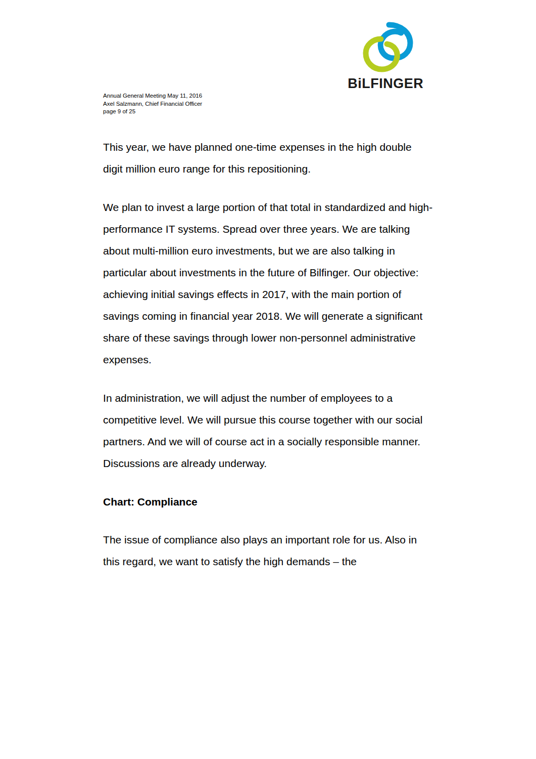BiLFINGER
Annual General Meeting May 11, 2016
Axel Salzmann, Chief Financial Officer
page 9 of 25
This year, we have planned one-time expenses in the high double digit million euro range for this repositioning.
We plan to invest a large portion of that total in standardized and high-performance IT systems. Spread over three years. We are talking about multi-million euro investments, but we are also talking in particular about investments in the future of Bilfinger. Our objective: achieving initial savings effects in 2017, with the main portion of savings coming in financial year 2018. We will generate a significant share of these savings through lower non-personnel administrative expenses.
In administration, we will adjust the number of employees to a competitive level. We will pursue this course together with our social partners. And we will of course act in a socially responsible manner. Discussions are already underway.
Chart: Compliance
The issue of compliance also plays an important role for us. Also in this regard, we want to satisfy the high demands – the